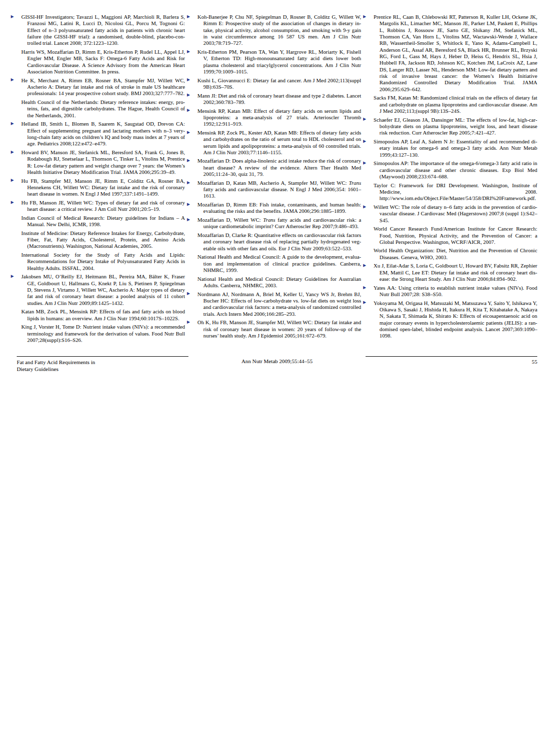GISSI-HF Investigators; Tavazzi L, Maggioni AP, Marchioli R, Barlera S, Franzosi MG, Latini R, Lucci D, Nicolosi GL, Porcu M, Tognoni G: Effect of n–3 polyunsaturated fatty acids in patients with chronic heart failure (the GISSI-HF trial): a randomised, double-blind, placebo-controlled trial. Lancet 2008; 372:1223–1230.
Harris WS, Mozaffarian D, Rimm E, Kris-Etherton P, Rudel LL, Appel LJ, Engler MM, Engler MB, Sacks F: Omega-6 Fatty Acids and Risk for Cardiovascular Disease. A Science Advisory from the American Heart Association Nutrition Committee. In press.
He K, Merchant A, Rimm EB, Rosner BA, Stampfer MJ, Willett WC, Ascherio A: Dietary fat intake and risk of stroke in male US healthcare professionals: 14 year prospective cohort study. BMJ 2003;327:777–782.
Health Council of the Netherlands: Dietary reference intakes: energy, proteins, fats, and digestible carbohydrates. The Hague, Health Council of the Netherlands, 2001.
Helland IB, Smith L, Blomen B, Saarem K, Saugstad OD, Drevon CA: Effect of supplementing pregnant and lactating mothers with n–3 very-long-chain fatty acids on children’s IQ and body mass index at 7 years of age. Pediatrics 2008;122:e472–e479.
Howard BV, Manson JE, Stefanick ML, Beresford SA, Frank G, Jones B, Rodabough RJ, Snetselaar L, Thomson C, Tinker L, Vitolins M, Prentice R: Low-fat dietary pattern and weight change over 7 years: the Women’s Health Initiative Dietary Modification Trial. JAMA 2006;295:39–49.
Hu FB, Stampfer MJ, Manson JE, Rimm E, Colditz GA, Rosner BA, Hennekens CH, Willett WC: Dietary fat intake and the risk of coronary heart disease in women. N Engl J Med 1997;337:1491–1499.
Hu FB, Manson JE, Willett WC: Types of dietary fat and risk of coronary heart disease: a critical review. J Am Coll Nutr 2001;20:5–19.
Indian Council of Medical Research: Dietary guidelines for Indians – A Manual. New Delhi, ICMR, 1998.
Institute of Medicine: Dietary Reference Intakes for Energy, Carbohydrate, Fiber, Fat, Fatty Acids, Cholesterol, Protein, and Amino Acids (Macronutrients). Washington, National Academies, 2005.
International Society for the Study of Fatty Acids and Lipids: Recommendations for Dietary Intake of Polyunsaturated Fatty Acids in Healthy Adults. ISSFAL, 2004.
Jakobsen MU, O’Reilly EJ, Heitmann BL, Pereira MA, Bälter K, Fraser GE, Goldbourt U, Hallmans G, Knekt P, Liu S, Pietinen P, Spiegelman D, Stevens J, Virtamo J, Willett WC, Ascherio A: Major types of dietary fat and risk of coronary heart disease: a pooled analysis of 11 cohort studies. Am J Clin Nutr 2009;89:1425–1432.
Katan MB, Zock PL, Mensink RP: Effects of fats and fatty acids on blood lipids in humans: an overview. Am J Clin Nutr 1994;60:1017S–1022S.
King J, Vorster H, Tome D: Nutrient intake values (NIVs): a recommended terminology and framework for the derivation of values. Food Nutr Bull 2007;28(suppl):S16–S26.
Koh-Banerjee P, Chu NF, Spiegelman D, Rosner B, Colditz G, Willett W, Rimm E: Prospective study of the association of changes in dietary intake, physical activity, alcohol consumption, and smoking with 9-y gain in waist circumference among 16 587 US men. Am J Clin Nutr 2003;78:719–727.
Kris-Etherton PM, Pearson TA, Wan Y, Hargrove RL, Moriarty K, Fishell V, Etherton TD: High-monounsaturated fatty acid diets lower both plasma cholesterol and triacylglycerol concentrations. Am J Clin Nutr 1999;70:1009–1015.
Kushi L, Giovannucci E: Dietary fat and cancer. Am J Med 2002;113(suppl 9B):63S–70S.
Mann JI: Diet and risk of coronary heart disease and type 2 diabetes. Lancet 2002;360:783–789.
Mensink RP, Katan MB: Effect of dietary fatty acids on serum lipids and lipoproteins: a meta-analysis of 27 trials. Arterioscler Thromb 1992;12:911–919.
Mensink RP, Zock PL, Kester AD, Katan MB: Effects of dietary fatty acids and carbohydrates on the ratio of serum total to HDL cholesterol and on serum lipids and apolipoproteins: a meta-analysis of 60 controlled trials. Am J Clin Nutr 2003;77:1146–1155.
Mozaffarian D: Does alpha-linolenic acid intake reduce the risk of coronary heart disease? A review of the evidence. Altern Ther Health Med 2005;11:24–30, quiz 31, 79.
Mozaffarian D, Katan MB, Ascherio A, Stampfer MJ, Willett WC: Trans fatty acids and cardiovascular disease. N Engl J Med 2006;354: 1601–1613.
Mozaffarian D, Rimm EB: Fish intake, contaminants, and human health: evaluating the risks and the benefits. JAMA 2006;296:1885–1899.
Mozaffarian D, Willett WC: Trans fatty acids and cardiovascular risk: a unique cardiometabolic imprint? Curr Atheroscler Rep 2007;9:486–493.
Mozaffarian D, Clarke R: Quantitative effects on cardiovascular risk factors and coronary heart disease risk of replacing partially hydrogenated vegetable oils with other fats and oils. Eur J Clin Nutr 2009;63:522–533.
National Health and Medical Council: A guide to the development, evaluation and implementation of clinical practice guidelines. Canberra, NHMRC, 1999.
National Health and Medical Council: Dietary Guidelines for Australian Adults. Canberra, NHMRC, 2003.
Nordmann AJ, Nordmann A, Briel M, Keller U, Yancy WS Jr, Brehm BJ, Bucher HC: Effects of low-carbohydrate vs. low-fat diets on weight loss and cardiovascular risk factors: a meta-analysis of randomized controlled trials. Arch Intern Med 2006;166:285–293.
Oh K, Hu FB, Manson JE, Stampfer MJ, Willett WC: Dietary fat intake and risk of coronary heart disease in women: 20 years of follow-up of the nurses’ health study. Am J Epidemiol 2005;161:672–679.
Prentice RL, Caan B, Chlebowski RT, Patterson R, Kuller LH, Ockene JK, Margolis KL, Limacher MC, Manson JE, Parker LM, Paskett E, Phillips L, Robbins J, Rossouw JE, Sarto GE, Shikany JM, Stefanick ML, Thomson CA, Van Horn L, Vitolins MZ, Wactawski-Wende J, Wallace RB, Wassertheil-Smoller S, Whitlock E, Yano K, Adams-Campbell L, Anderson GL, Assaf AR, Beresford SA, Black HR, Brunner RL, Brzyski RG, Ford L, Gass M, Hays J, Heber D, Heiss G, Hendrix SL, Hsia J, Hubbell FA, Jackson RD, Johnson KC, Kotchen JM, LaCroix AZ, Lane DS, Langer RD, Lasser NL, Henderson MM: Low-fat dietary pattern and risk of invasive breast cancer: the Women’s Health Initiative Randomized Controlled Dietary Modification Trial. JAMA 2006;295:629–642.
Sacks FM, Katan M: Randomized clinical trials on the effects of dietary fat and carbohydrate on plasma lipoproteins and cardiovascular disease. Am J Med 2002;113;(suppl 9B):13S–24S.
Schaefer EJ, Gleason JA, Dansinger ML: The effects of low-fat, high-carbohydrate diets on plasma lipoproteins, weight loss, and heart disease risk reduction. Curr Atheroscler Rep 2005;7:421–427.
Simopoulos AP, Leaf A, Salem N Jr: Essentiality of and recommended dietary intakes for omega-6 and omega-3 fatty acids. Ann Nutr Metab 1999;43:127–130.
Simopoulos AP: The importance of the omega-6/omega-3 fatty acid ratio in cardiovascular disease and other chronic diseases. Exp Biol Med (Maywood) 2008;233:674–688.
Taylor C: Framework for DRI Development. Washington, Institute of Medicine, 2008. http://www.iom.edu/Object.File/Master/54/358/DRI%20Framework.pdf.
Willett WC: The role of dietary n–6 fatty acids in the prevention of cardiovascular disease. J Cardiovasc Med (Hagerstown) 2007;8 (suppl 1):S42–S45.
World Cancer Research Fund/American Institute for Cancer Research: Food, Nutrition, Physical Activity, and the Prevention of Cancer: a Global Perspective. Washington, WCRF/AICR, 2007.
World Health Organization: Diet, Nutrition and the Prevention of Chronic Diseases. Geneva, WHO, 2003.
Xu J, Eilat-Adar S, Loria C, Goldbourt U, Howard BV, Fabsitz RR, Zephier EM, Mattil C, Lee ET: Dietary fat intake and risk of coronary heart disease: the Strong Heart Study. Am J Clin Nutr 2006;84:894–902.
Yates AA: Using criteria to establish nutrient intake values (NIVs). Food Nutr Bull 2007;28: S38–S50.
Yokoyama M, Origasa H, Matsuzaki M, Matsuzawa Y, Saito Y, Ishikawa Y, Oikawa S, Sasaki J, Hishida H, Itakura H, Kita T, Kitabatake A, Nakaya N, Sakata T, Shimada K, Shirato K: Effects of eicosapentaenoic acid on major coronary events in hypercholesterolaemic patients (JELIS): a randomised open-label, blinded endpoint analysis. Lancet 2007;369:1090–1098.
Fat and Fatty Acid Requirements in
Dietary Guidelines
Ann Nutr Metab 2009;55:44–55
55